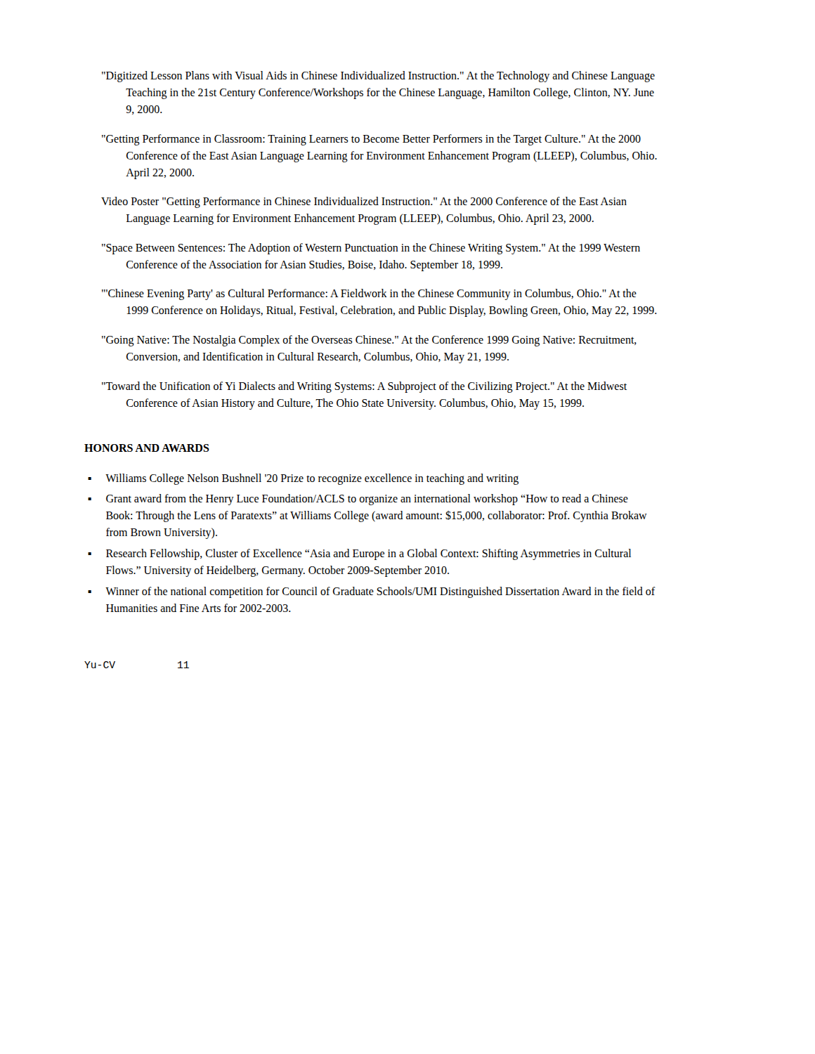"Digitized Lesson Plans with Visual Aids in Chinese Individualized Instruction." At the Technology and Chinese Language Teaching in the 21st Century Conference/Workshops for the Chinese Language, Hamilton College, Clinton, NY. June 9, 2000.
"Getting Performance in Classroom: Training Learners to Become Better Performers in the Target Culture." At the 2000 Conference of the East Asian Language Learning for Environment Enhancement Program (LLEEP), Columbus, Ohio. April 22, 2000.
Video Poster "Getting Performance in Chinese Individualized Instruction." At the 2000 Conference of the East Asian Language Learning for Environment Enhancement Program (LLEEP), Columbus, Ohio. April 23, 2000.
"Space Between Sentences: The Adoption of Western Punctuation in the Chinese Writing System." At the 1999 Western Conference of the Association for Asian Studies, Boise, Idaho. September 18, 1999.
"'Chinese Evening Party' as Cultural Performance: A Fieldwork in the Chinese Community in Columbus, Ohio." At the 1999 Conference on Holidays, Ritual, Festival, Celebration, and Public Display, Bowling Green, Ohio, May 22, 1999.
"Going Native: The Nostalgia Complex of the Overseas Chinese." At the Conference 1999 Going Native: Recruitment, Conversion, and Identification in Cultural Research, Columbus, Ohio, May 21, 1999.
"Toward the Unification of Yi Dialects and Writing Systems: A Subproject of the Civilizing Project." At the Midwest Conference of Asian History and Culture, The Ohio State University. Columbus, Ohio, May 15, 1999.
HONORS AND AWARDS
Williams College Nelson Bushnell '20 Prize to recognize excellence in teaching and writing
Grant award from the Henry Luce Foundation/ACLS to organize an international workshop “How to read a Chinese Book: Through the Lens of Paratexts” at Williams College (award amount: $15,000, collaborator: Prof. Cynthia Brokaw from Brown University).
Research Fellowship, Cluster of Excellence “Asia and Europe in a Global Context: Shifting Asymmetries in Cultural Flows.” University of Heidelberg, Germany. October 2009-September 2010.
Winner of the national competition for Council of Graduate Schools/UMI Distinguished Dissertation Award in the field of Humanities and Fine Arts for 2002-2003.
Yu-CV11